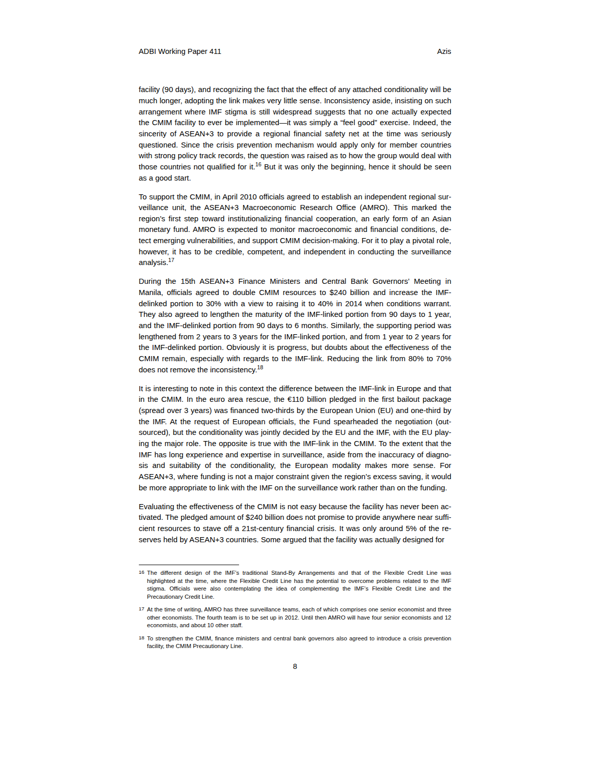ADBI Working Paper 411
Azis
facility (90 days), and recognizing the fact that the effect of any attached conditionality will be much longer, adopting the link makes very little sense. Inconsistency aside, insisting on such arrangement where IMF stigma is still widespread suggests that no one actually expected the CMIM facility to ever be implemented—it was simply a “feel good” exercise. Indeed, the sincerity of ASEAN+3 to provide a regional financial safety net at the time was seriously questioned. Since the crisis prevention mechanism would apply only for member countries with strong policy track records, the question was raised as to how the group would deal with those countries not qualified for it.16 But it was only the beginning, hence it should be seen as a good start.
To support the CMIM, in April 2010 officials agreed to establish an independent regional surveillance unit, the ASEAN+3 Macroeconomic Research Office (AMRO). This marked the region’s first step toward institutionalizing financial cooperation, an early form of an Asian monetary fund. AMRO is expected to monitor macroeconomic and financial conditions, detect emerging vulnerabilities, and support CMIM decision-making. For it to play a pivotal role, however, it has to be credible, competent, and independent in conducting the surveillance analysis.17
During the 15th ASEAN+3 Finance Ministers and Central Bank Governors’ Meeting in Manila, officials agreed to double CMIM resources to $240 billion and increase the IMF-delinked portion to 30% with a view to raising it to 40% in 2014 when conditions warrant. They also agreed to lengthen the maturity of the IMF-linked portion from 90 days to 1 year, and the IMF-delinked portion from 90 days to 6 months. Similarly, the supporting period was lengthened from 2 years to 3 years for the IMF-linked portion, and from 1 year to 2 years for the IMF-delinked portion. Obviously it is progress, but doubts about the effectiveness of the CMIM remain, especially with regards to the IMF-link. Reducing the link from 80% to 70% does not remove the inconsistency.18
It is interesting to note in this context the difference between the IMF-link in Europe and that in the CMIM. In the euro area rescue, the €110 billion pledged in the first bailout package (spread over 3 years) was financed two-thirds by the European Union (EU) and one-third by the IMF. At the request of European officials, the Fund spearheaded the negotiation (outsourced), but the conditionality was jointly decided by the EU and the IMF, with the EU playing the major role. The opposite is true with the IMF-link in the CMIM. To the extent that the IMF has long experience and expertise in surveillance, aside from the inaccuracy of diagnosis and suitability of the conditionality, the European modality makes more sense. For ASEAN+3, where funding is not a major constraint given the region’s excess saving, it would be more appropriate to link with the IMF on the surveillance work rather than on the funding.
Evaluating the effectiveness of the CMIM is not easy because the facility has never been activated. The pledged amount of $240 billion does not promise to provide anywhere near sufficient resources to stave off a 21st-century financial crisis. It was only around 5% of the reserves held by ASEAN+3 countries. Some argued that the facility was actually designed for
16
The different design of the IMF’s traditional Stand-By Arrangements and that of the Flexible Credit Line was highlighted at the time, where the Flexible Credit Line has the potential to overcome problems related to the IMF stigma. Officials were also contemplating the idea of complementing the IMF’s Flexible Credit Line and the Precautionary Credit Line.
17
At the time of writing, AMRO has three surveillance teams, each of which comprises one senior economist and three other economists. The fourth team is to be set up in 2012. Until then AMRO will have four senior economists and 12 economists, and about 10 other staff.
18
To strengthen the CMIM, finance ministers and central bank governors also agreed to introduce a crisis prevention facility, the CMIM Precautionary Line.
8